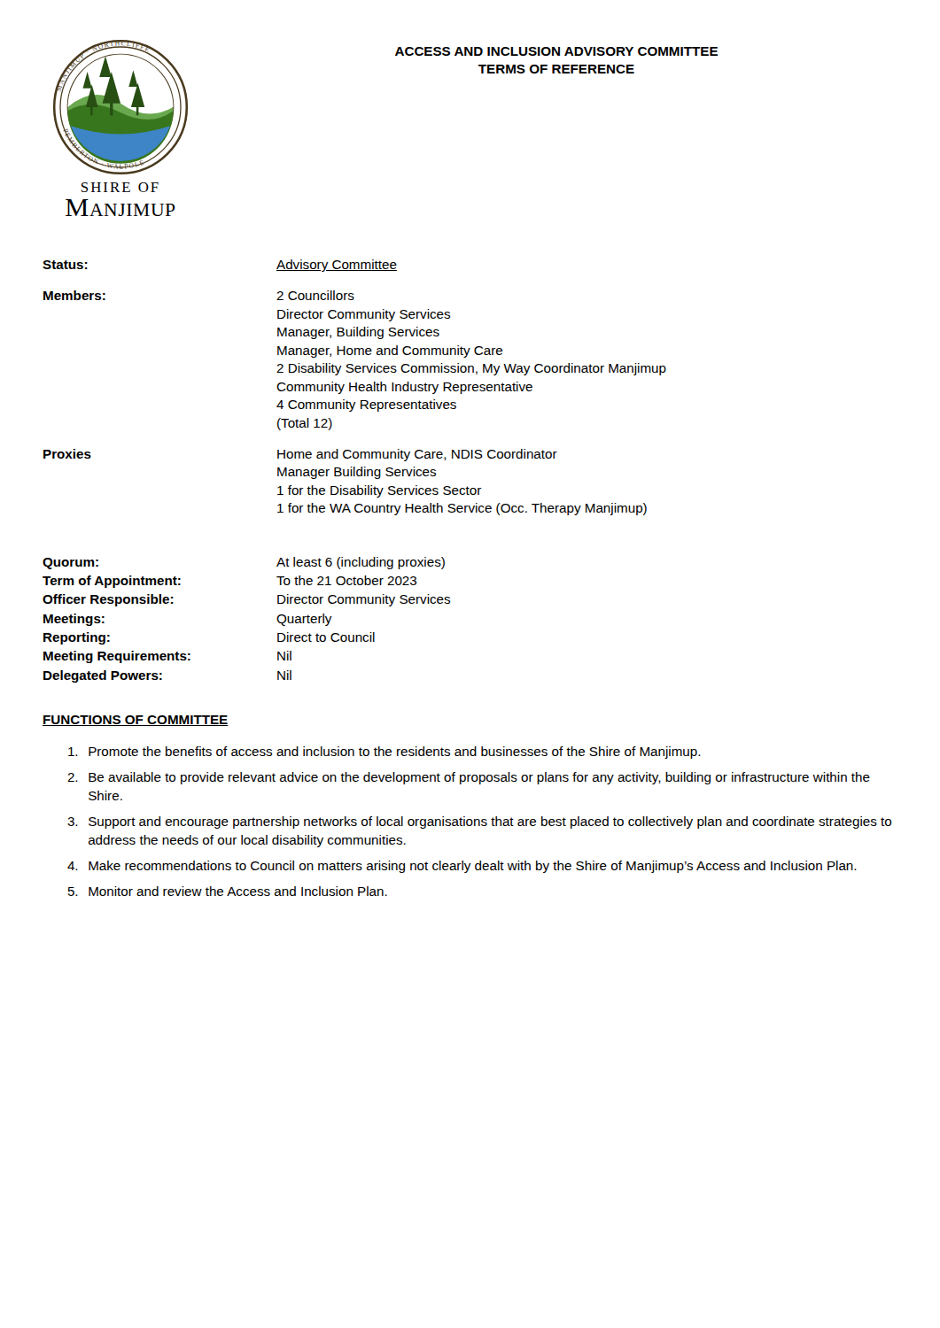MANJIMUP · NORTHCLIFFE PEMBERTON · WALPOLE
SHIRE OF MANJIMUP
ACCESS AND INCLUSION ADVISORY COMMITTEE
TERMS OF REFERENCE
| Status: | Advisory Committee |
| Members: | 2 Councillors Director Community Services Manager, Building Services Manager, Home and Community Care 2 Disability Services Commission, My Way Coordinator Manjimup Community Health Industry Representative 4 Community Representatives (Total 12) |
| Proxies | Home and Community Care, NDIS Coordinator Manager Building Services 1 for the Disability Services Sector 1 for the WA Country Health Service (Occ. Therapy Manjimup) |
| Quorum: | At least 6 (including proxies) |
| Term of Appointment: | To the 21 October 2023 |
| Officer Responsible: | Director Community Services |
| Meetings: | Quarterly |
| Reporting: | Direct to Council |
| Meeting Requirements: | Nil |
| Delegated Powers: | Nil |
FUNCTIONS OF COMMITTEE
Promote the benefits of access and inclusion to the residents and businesses of the Shire of Manjimup.
Be available to provide relevant advice on the development of proposals or plans for any activity, building or infrastructure within the Shire.
Support and encourage partnership networks of local organisations that are best placed to collectively plan and coordinate strategies to address the needs of our local disability communities.
Make recommendations to Council on matters arising not clearly dealt with by the Shire of Manjimup’s Access and Inclusion Plan.
Monitor and review the Access and Inclusion Plan.